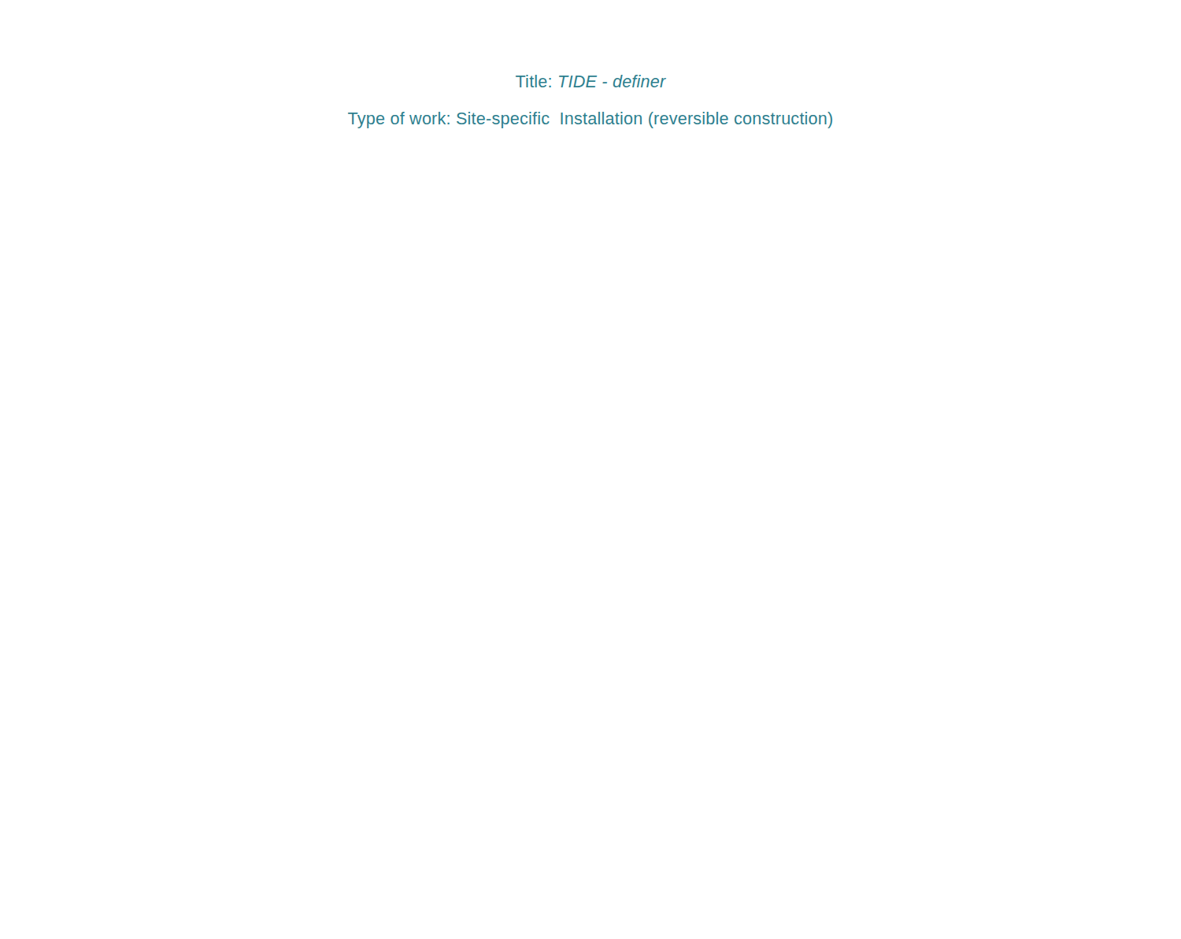Title: TIDE - definer
Type of work: Site-specific Installation (reversible construction)